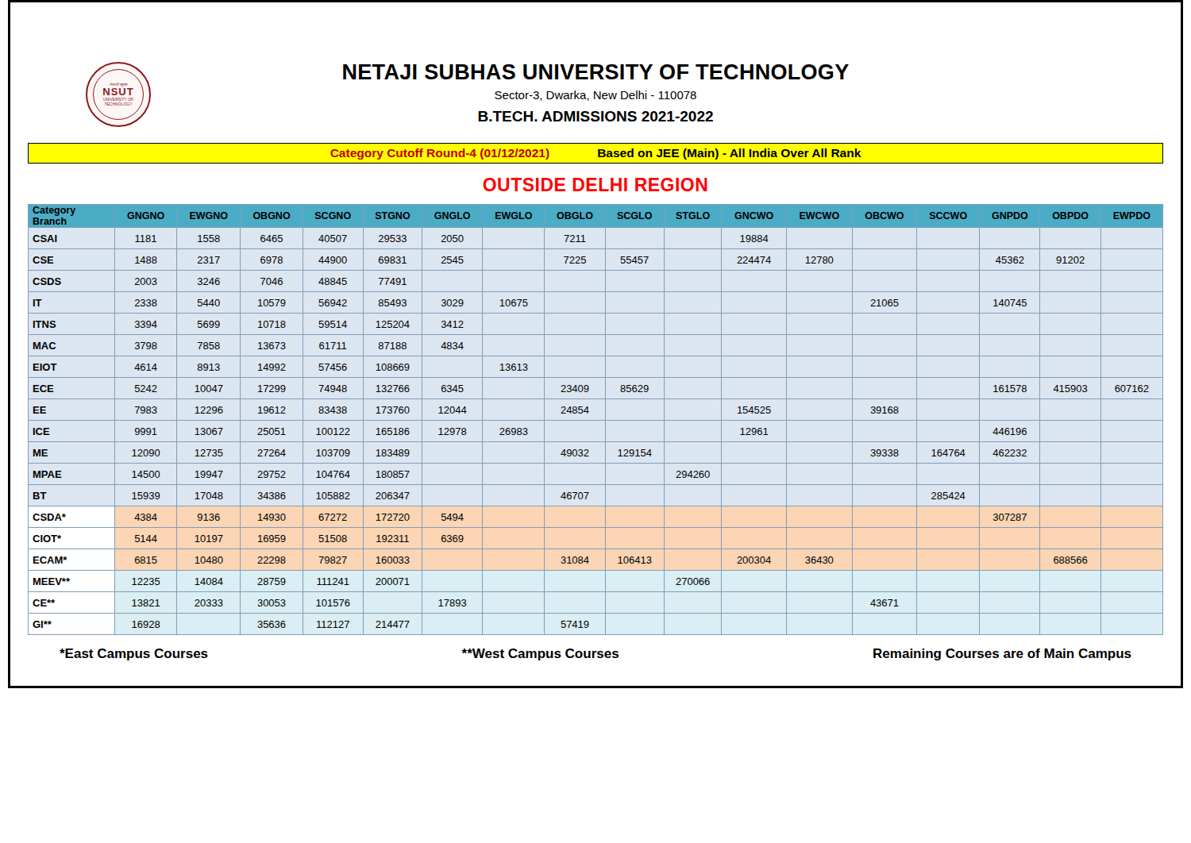नेताजी सुभाष
NSUT
UNIVERSITY OF TECHNOLOGY
NETAJI SUBHAS UNIVERSITY OF TECHNOLOGY
Sector-3, Dwarka, New Delhi - 110078
B.TECH. ADMISSIONS 2021-2022
Category Cutoff Round-4 (01/12/2021) Based on JEE (Main) - All India Over All Rank
OUTSIDE DELHI REGION
| Category Branch | GNGNO | EWGNO | OBGNO | SCGNO | STGNO | GNGLO | EWGLO | OBGLO | SCGLO | STGLO | GNCWO | EWCWO | OBCWO | SCCWO | GNPDO | OBPDO | EWPDO |
| --- | --- | --- | --- | --- | --- | --- | --- | --- | --- | --- | --- | --- | --- | --- | --- | --- | --- |
| CSAI | 1181 | 1558 | 6465 | 40507 | 29533 | 2050 | | 7211 | | | 19884 | | | | | | |
| CSE | 1488 | 2317 | 6978 | 44900 | 69831 | 2545 | | 7225 | 55457 | | 224474 | 12780 | | | 45362 | 91202 | |
| CSDS | 2003 | 3246 | 7046 | 48845 | 77491 | | | | | | | | | | | | |
| IT | 2338 | 5440 | 10579 | 56942 | 85493 | 3029 | 10675 | | | | | | 21065 | | 140745 | | |
| ITNS | 3394 | 5699 | 10718 | 59514 | 125204 | 3412 | | | | | | | | | | | |
| MAC | 3798 | 7858 | 13673 | 61711 | 87188 | 4834 | | | | | | | | | | | |
| EIOT | 4614 | 8913 | 14992 | 57456 | 108669 | | 13613 | | | | | | | | | | |
| ECE | 5242 | 10047 | 17299 | 74948 | 132766 | 6345 | | 23409 | 85629 | | | | | | 161578 | 415903 | 607162 |
| EE | 7983 | 12296 | 19612 | 83438 | 173760 | 12044 | | 24854 | | | 154525 | | 39168 | | | | |
| ICE | 9991 | 13067 | 25051 | 100122 | 165186 | 12978 | 26983 | | | | 12961 | | | | 446196 | | |
| ME | 12090 | 12735 | 27264 | 103709 | 183489 | | | 49032 | 129154 | | | | 39338 | 164764 | 462232 | | |
| MPAE | 14500 | 19947 | 29752 | 104764 | 180857 | | | | | 294260 | | | | | | | |
| BT | 15939 | 17048 | 34386 | 105882 | 206347 | | | 46707 | | | | | | 285424 | | | |
| CSDA* | 4384 | 9136 | 14930 | 67272 | 172720 | 5494 | | | | | | | | | 307287 | | |
| CIOT* | 5144 | 10197 | 16959 | 51508 | 192311 | 6369 | | | | | | | | | | | |
| ECAM* | 6815 | 10480 | 22298 | 79827 | 160033 | | | 31084 | 106413 | | 200304 | 36430 | | | | 688566 | |
| MEEV** | 12235 | 14084 | 28759 | 111241 | 200071 | | | | | 270066 | | | | | | | |
| CE** | 13821 | 20333 | 30053 | 101576 | | 17893 | | | | | | | 43671 | | | | |
| GI** | 16928 | | 35636 | 112127 | 214477 | | | 57419 | | | | | | | | | |
*East Campus Courses **West Campus Courses Remaining Courses are of Main Campus